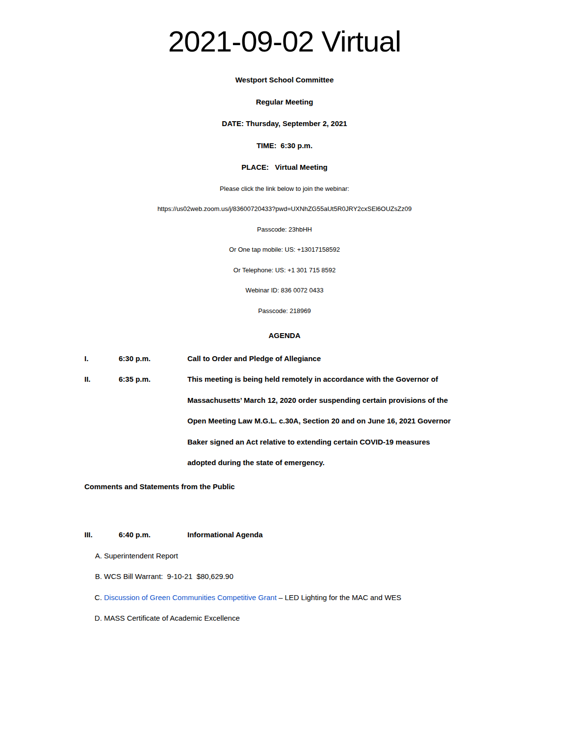2021-09-02 Virtual
Westport School Committee
Regular Meeting
DATE: Thursday, September 2, 2021
TIME: 6:30 p.m.
PLACE: Virtual Meeting
Please click the link below to join the webinar:
https://us02web.zoom.us/j/83600720433?pwd=UXNhZG55aUt5R0JRY2cxSEl6OUZsZz09
Passcode: 23hbHH
Or One tap mobile: US: +13017158592
Or Telephone: US: +1 301 715 8592
Webinar ID: 836 0072 0433
Passcode: 218969
AGENDA
I. 6:30 p.m. Call to Order and Pledge of Allegiance
II. 6:35 p.m. This meeting is being held remotely in accordance with the Governor of
Massachusetts’ March 12, 2020 order suspending certain provisions of the
Open Meeting Law M.G.L. c.30A, Section 20 and on June 16, 2021 Governor
Baker signed an Act relative to extending certain COVID-19 measures
adopted during the state of emergency.
Comments and Statements from the Public
III. 6:40 p.m. Informational Agenda
Superintendent Report
WCS Bill Warrant: 9-10-21 $80,629.90
Discussion of Green Communities Competitive Grant – LED Lighting for the MAC and WES
MASS Certificate of Academic Excellence